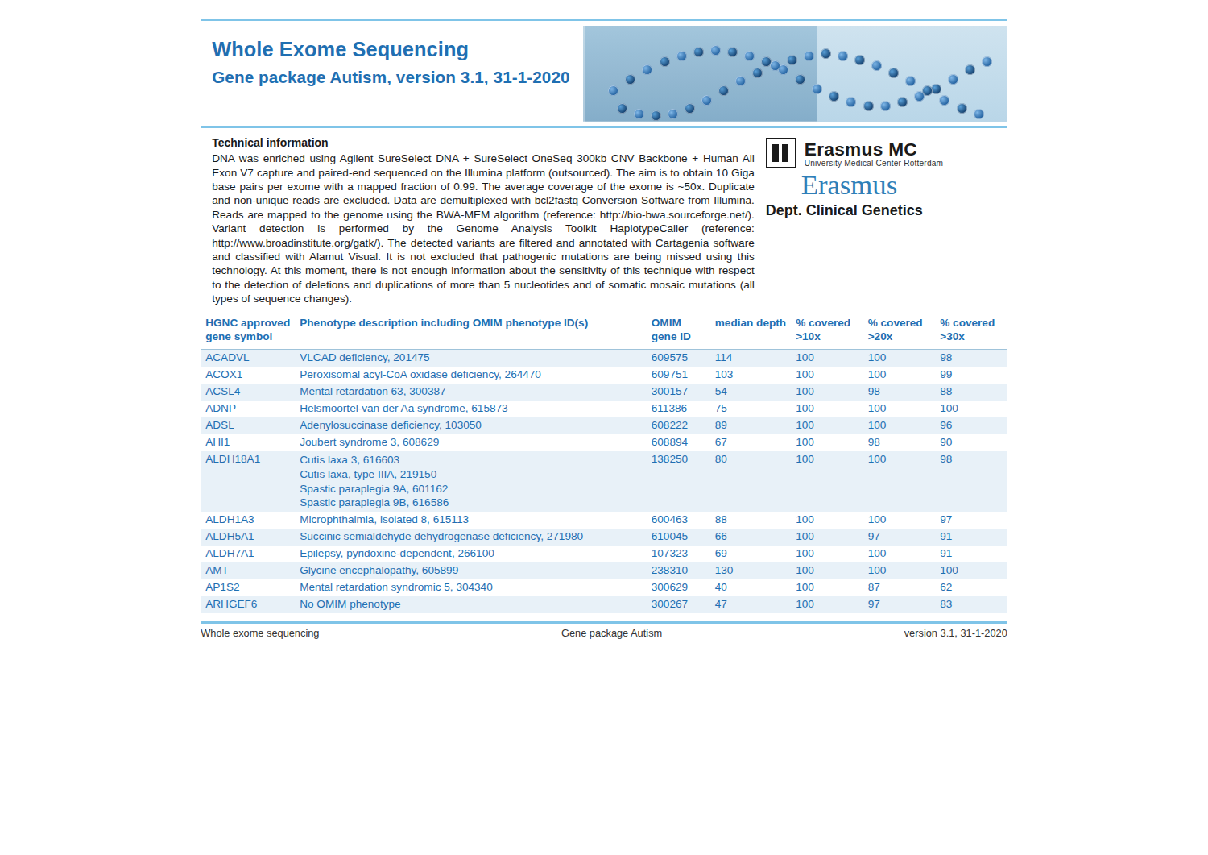Whole Exome Sequencing
Gene package Autism, version 3.1, 31-1-2020
Technical information
DNA was enriched using Agilent SureSelect DNA + SureSelect OneSeq 300kb CNV Backbone + Human All Exon V7 capture and paired-end sequenced on the Illumina platform (outsourced). The aim is to obtain 10 Giga base pairs per exome with a mapped fraction of 0.99. The average coverage of the exome is ~50x. Duplicate and non-unique reads are excluded. Data are demultiplexed with bcl2fastq Conversion Software from Illumina. Reads are mapped to the genome using the BWA-MEM algorithm (reference: http://bio-bwa.sourceforge.net/). Variant detection is performed by the Genome Analysis Toolkit HaplotypeCaller (reference: http://www.broadinstitute.org/gatk/). The detected variants are filtered and annotated with Cartagenia software and classified with Alamut Visual. It is not excluded that pathogenic mutations are being missed using this technology. At this moment, there is not enough information about the sensitivity of this technique with respect to the detection of deletions and duplications of more than 5 nucleotides and of somatic mosaic mutations (all types of sequence changes).
Erasmus MC
University Medical Center Rotterdam
Erasmus
Dept. Clinical Genetics
| HGNC approved gene symbol | Phenotype description including OMIM phenotype ID(s) | OMIM gene ID | median depth | % covered >10x | % covered >20x | % covered >30x |
| --- | --- | --- | --- | --- | --- | --- |
| ACADVL | VLCAD deficiency, 201475 | 609575 | 114 | 100 | 100 | 98 |
| ACOX1 | Peroxisomal acyl-CoA oxidase deficiency, 264470 | 609751 | 103 | 100 | 100 | 99 |
| ACSL4 | Mental retardation 63, 300387 | 300157 | 54 | 100 | 98 | 88 |
| ADNP | Helsmoortel-van der Aa syndrome, 615873 | 611386 | 75 | 100 | 100 | 100 |
| ADSL | Adenylosuccinase deficiency, 103050 | 608222 | 89 | 100 | 100 | 96 |
| AHI1 | Joubert syndrome 3, 608629 | 608894 | 67 | 100 | 98 | 90 |
| ALDH18A1 | Cutis laxa 3, 616603 Cutis laxa, type IIIA, 219150 Spastic paraplegia 9A, 601162 Spastic paraplegia 9B, 616586 | 138250 | 80 | 100 | 100 | 98 |
| ALDH1A3 | Microphthalmia, isolated 8, 615113 | 600463 | 88 | 100 | 100 | 97 |
| ALDH5A1 | Succinic semialdehyde dehydrogenase deficiency, 271980 | 610045 | 66 | 100 | 97 | 91 |
| ALDH7A1 | Epilepsy, pyridoxine-dependent, 266100 | 107323 | 69 | 100 | 100 | 91 |
| AMT | Glycine encephalopathy, 605899 | 238310 | 130 | 100 | 100 | 100 |
| AP1S2 | Mental retardation syndromic 5, 304340 | 300629 | 40 | 100 | 87 | 62 |
| ARHGEF6 | No OMIM phenotype | 300267 | 47 | 100 | 97 | 83 |
Whole exome sequencing
Gene package Autism
version 3.1, 31-1-2020